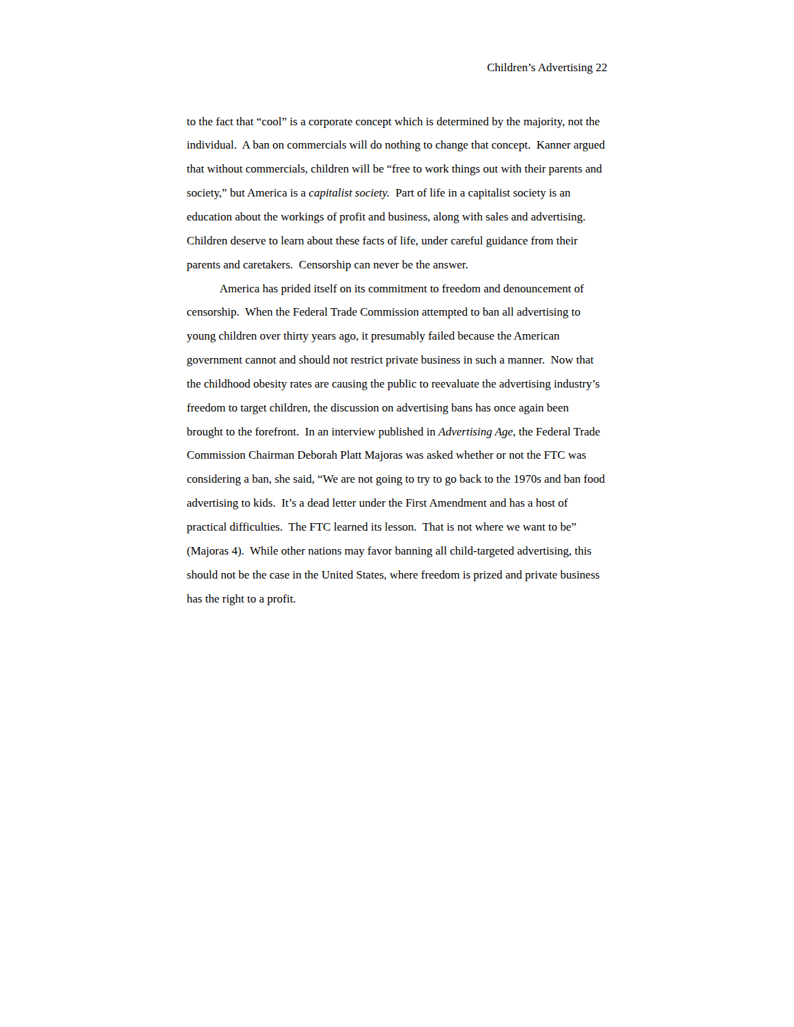Children’s Advertising 22
to the fact that “cool” is a corporate concept which is determined by the majority, not the individual. A ban on commercials will do nothing to change that concept. Kanner argued that without commercials, children will be “free to work things out with their parents and society,” but America is a capitalist society. Part of life in a capitalist society is an education about the workings of profit and business, along with sales and advertising. Children deserve to learn about these facts of life, under careful guidance from their parents and caretakers. Censorship can never be the answer.
America has prided itself on its commitment to freedom and denouncement of censorship. When the Federal Trade Commission attempted to ban all advertising to young children over thirty years ago, it presumably failed because the American government cannot and should not restrict private business in such a manner. Now that the childhood obesity rates are causing the public to reevaluate the advertising industry’s freedom to target children, the discussion on advertising bans has once again been brought to the forefront. In an interview published in Advertising Age, the Federal Trade Commission Chairman Deborah Platt Majoras was asked whether or not the FTC was considering a ban, she said, “We are not going to try to go back to the 1970s and ban food advertising to kids. It’s a dead letter under the First Amendment and has a host of practical difficulties. The FTC learned its lesson. That is not where we want to be” (Majoras 4). While other nations may favor banning all child-targeted advertising, this should not be the case in the United States, where freedom is prized and private business has the right to a profit.